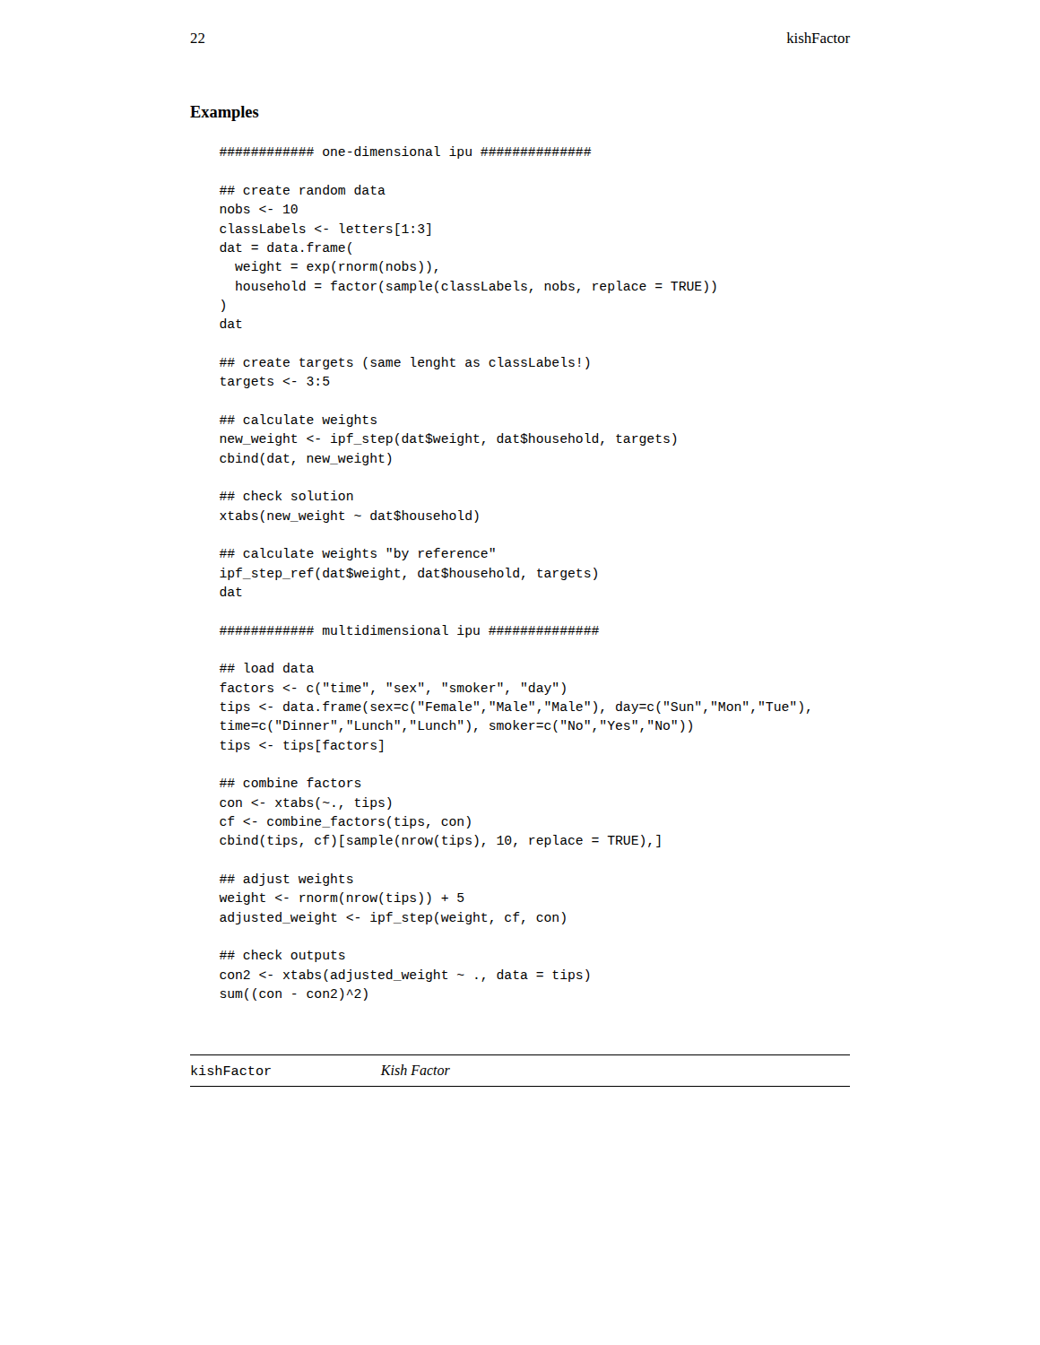22 kishFactor
Examples
############ one-dimensional ipu ##############

## create random data
nobs <- 10
classLabels <- letters[1:3]
dat = data.frame(
  weight = exp(rnorm(nobs)),
  household = factor(sample(classLabels, nobs, replace = TRUE))
)
dat

## create targets (same lenght as classLabels!)
targets <- 3:5

## calculate weights
new_weight <- ipf_step(dat$weight, dat$household, targets)
cbind(dat, new_weight)

## check solution
xtabs(new_weight ~ dat$household)

## calculate weights "by reference"
ipf_step_ref(dat$weight, dat$household, targets)
dat

############ multidimensional ipu ##############

## load data
factors <- c("time", "sex", "smoker", "day")
tips <- data.frame(sex=c("Female","Male","Male"), day=c("Sun","Mon","Tue"),
time=c("Dinner","Lunch","Lunch"), smoker=c("No","Yes","No"))
tips <- tips[factors]

## combine factors
con <- xtabs(~., tips)
cf <- combine_factors(tips, con)
cbind(tips, cf)[sample(nrow(tips), 10, replace = TRUE),]

## adjust weights
weight <- rnorm(nrow(tips)) + 5
adjusted_weight <- ipf_step(weight, cf, con)

## check outputs
con2 <- xtabs(adjusted_weight ~ ., data = tips)
sum((con - con2)^2)
kishFactor Kish Factor